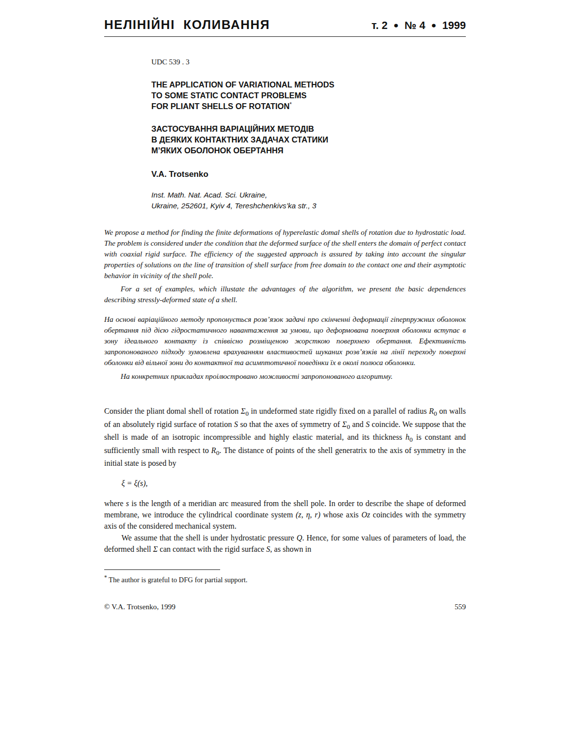НЕЛІНІЙНІ КОЛИВАННЯ
т. 2 ● № 4 ● 1999
UDC 539 . 3
The application of variational methods
to some static contact problems
for pliant shells of rotation*
Застосування варіаційних методів
в деяких контактних задачах статики
м’яких оболонок обертання
V.A. Trotsenko
Inst. Math. Nat. Acad. Sci. Ukraine,
Ukraine, 252601, Kyiv 4, Tereshchenkivs’ka str., 3
We propose a method for finding the finite deformations of hyperelastic domal shells of rotation due to hydrostatic load. The problem is considered under the condition that the deformed surface of the shell enters the domain of perfect contact with coaxial rigid surface. The efficiency of the suggested approach is assured by taking into account the singular properties of solutions on the line of transition of shell surface from free domain to the contact one and their asymptotic behavior in vicinity of the shell pole.
For a set of examples, which illustate the advantages of the algorithm, we present the basic dependences describing stressly-deformed state of a shell.
На основі варіаційного методу пропонується розв’язок задачі про скінченні деформації гіперпружних оболонок обертання під дією гідростатичного навантаження за умови, що деформована поверхня оболонки вступає в зону ідеального контакту із співвісно розміщеною жорсткою поверхнею обертання. Ефективність запропонованого підходу зумовлена врахуванням властивостей шуканих розв’язків на лінії переходу поверхні оболонки від вільної зони до контактної та асимптотичної поведінки їх в околі полюса оболонки.
На конкретних прикладах проілюстровано можливості запропонованого алгоритму.
Consider the pliant domal shell of rotation Σ0 in undeformed state rigidly fixed on a parallel of radius R0 on walls of an absolutely rigid surface of rotation S so that the axes of symmetry of Σ0 and S coincide. We suppose that the shell is made of an isotropic incompressible and highly elastic material, and its thickness h0 is constant and sufficiently small with respect to R0. The distance of points of the shell generatrix to the axis of symmetry in the initial state is posed by
ξ = ξ(s),
where s is the length of a meridian arc measured from the shell pole. In order to describe the shape of deformed membrane, we introduce the cylindrical coordinate system (z, η, r) whose axis Oz coincides with the symmetry axis of the considered mechanical system.
We assume that the shell is under hydrostatic pressure Q. Hence, for some values of parameters of load, the deformed shell Σ can contact with the rigid surface S, as shown in
* The author is grateful to DFG for partial support.
© V.A. Trotsenko, 1999
559